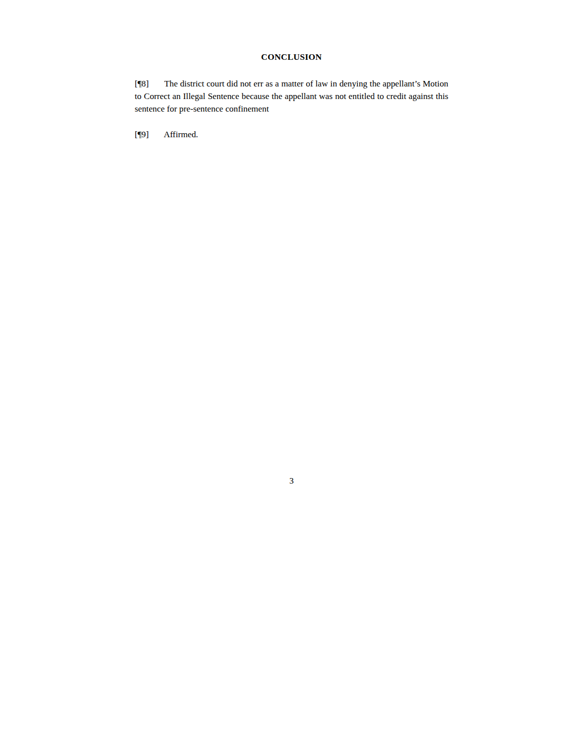CONCLUSION
[¶8] The district court did not err as a matter of law in denying the appellant’s Motion to Correct an Illegal Sentence because the appellant was not entitled to credit against this sentence for pre-sentence confinement
[¶9] Affirmed.
3